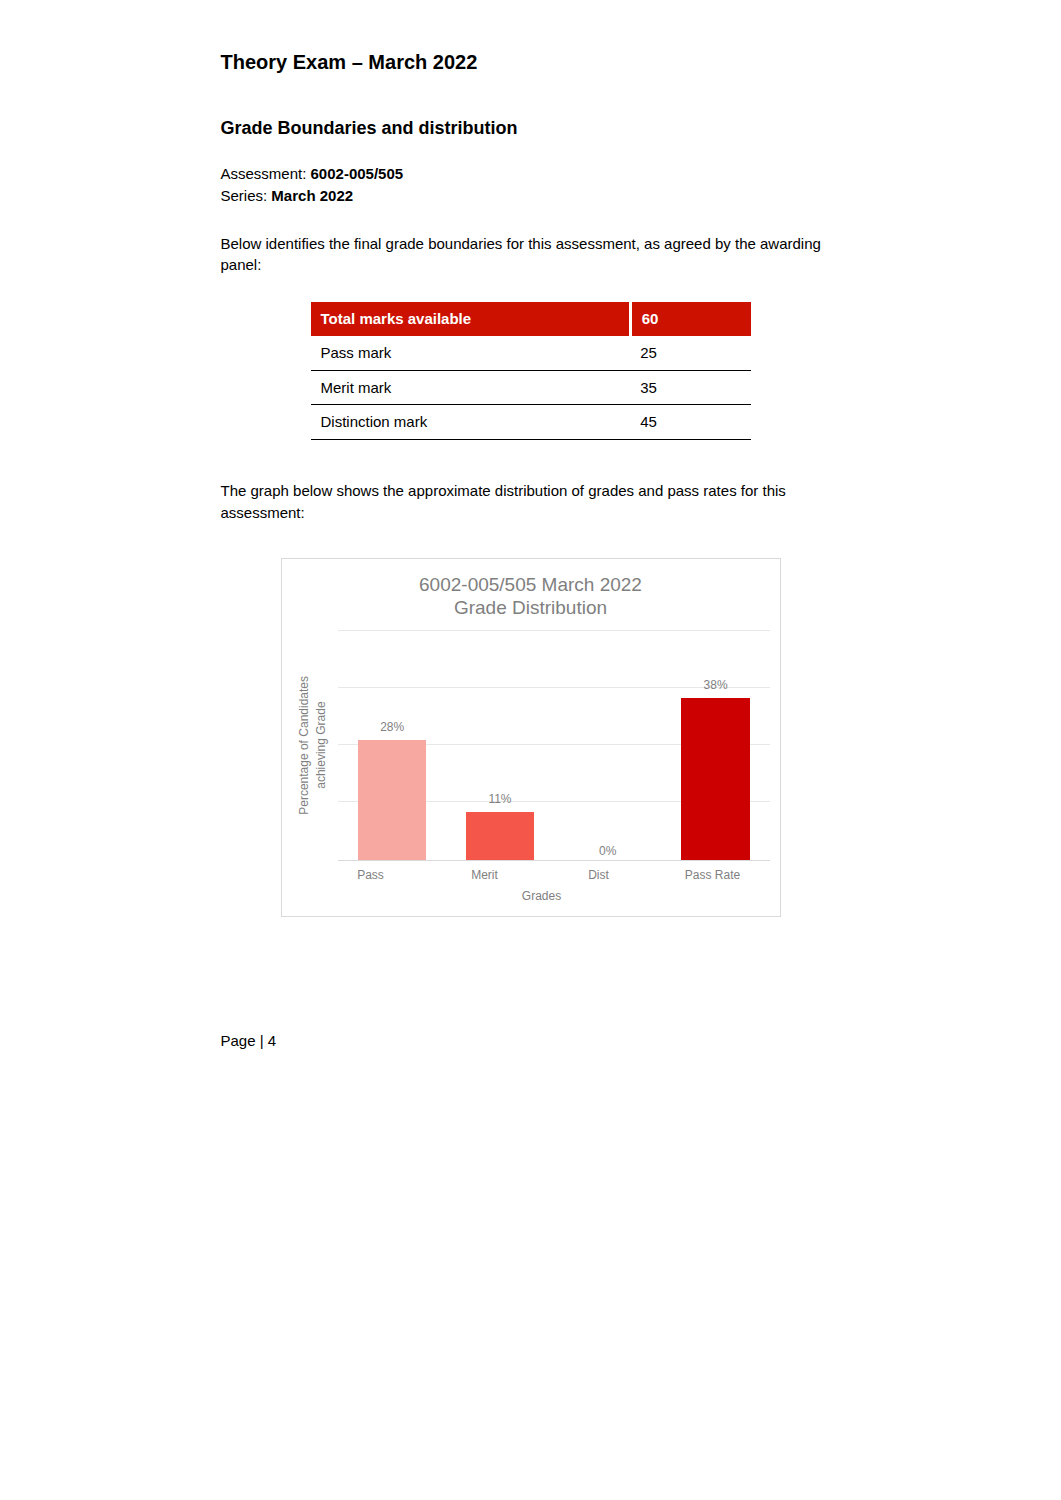Theory Exam – March 2022
Grade Boundaries and distribution
Assessment: 6002-005/505
Series: March 2022
Below identifies the final grade boundaries for this assessment, as agreed by the awarding panel:
| Total marks available | 60 |
| --- | --- |
| Pass mark | 25 |
| Merit mark | 35 |
| Distinction mark | 45 |
The graph below shows the approximate distribution of grades and pass rates for this assessment:
6002-005/505 March 2022
Grade Distribution
Percentage of Candidates
achieving Grade
28%
11%
0%
38%
Pass Merit Dist Pass Rate
Grades
Page | 4